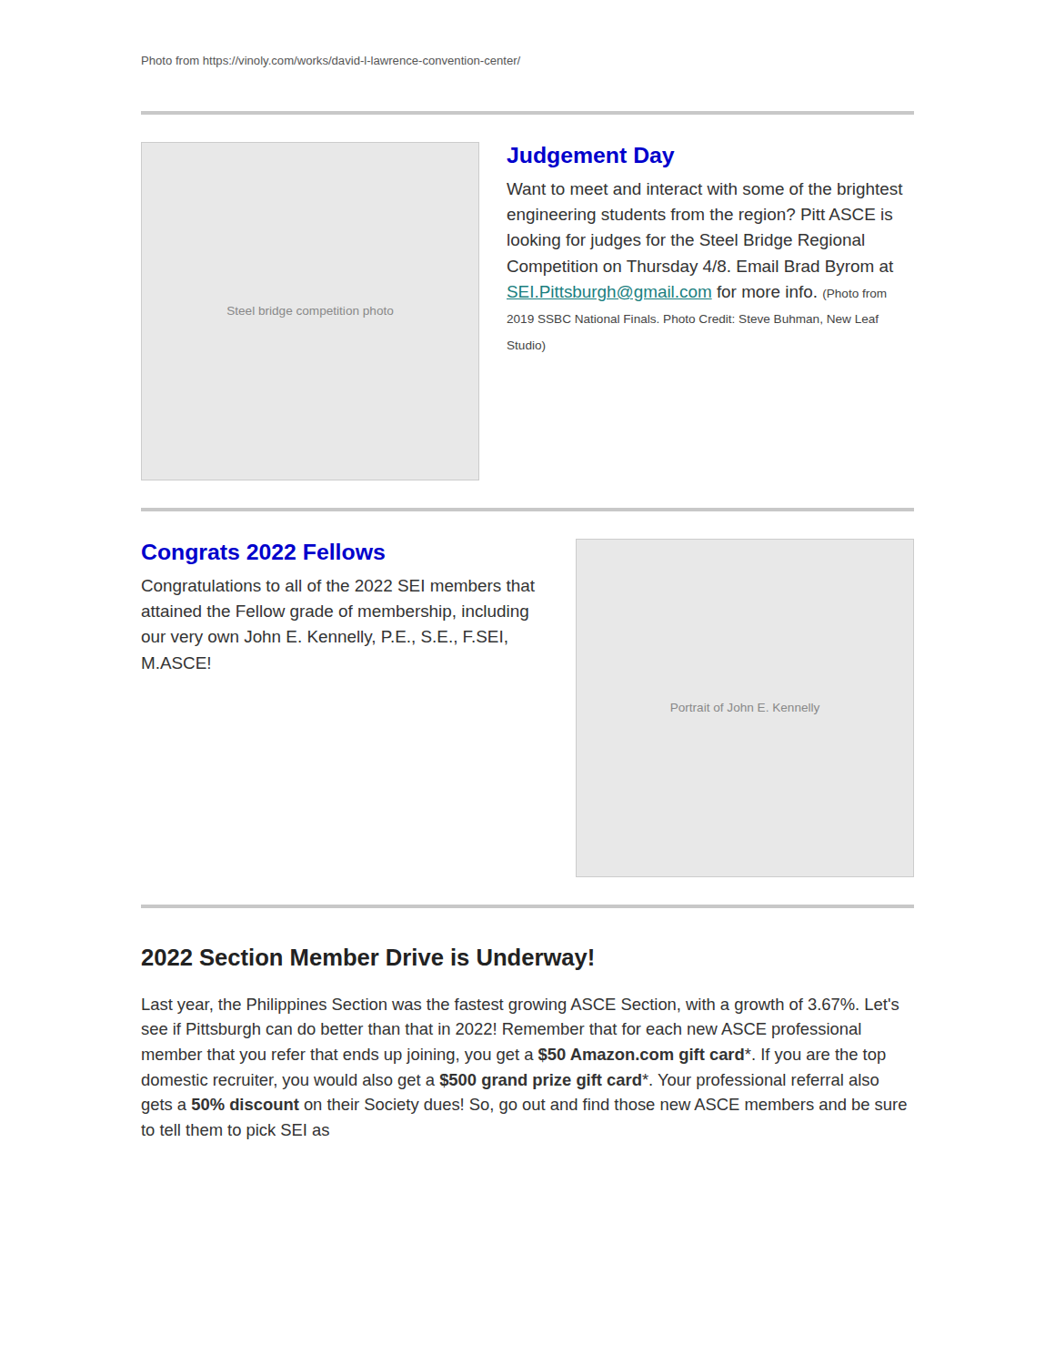Photo from https://vinoly.com/works/david-l-lawrence-convention-center/
Steel bridge competition photo
Judgement Day
Want to meet and interact with some of the brightest engineering students from the region? Pitt ASCE is looking for judges for the Steel Bridge Regional Competition on Thursday 4/8. Email Brad Byrom at SEI.Pittsburgh@gmail.com for more info. (Photo from 2019 SSBC National Finals. Photo Credit: Steve Buhman, New Leaf Studio)
Congrats 2022 Fellows
Congratulations to all of the 2022 SEI members that attained the Fellow grade of membership, including our very own John E. Kennelly, P.E., S.E., F.SEI, M.ASCE!
Portrait of John E. Kennelly
2022 Section Member Drive is Underway!
Last year, the Philippines Section was the fastest growing ASCE Section, with a growth of 3.67%. Let's see if Pittsburgh can do better than that in 2022! Remember that for each new ASCE professional member that you refer that ends up joining, you get a $50 Amazon.com gift card*. If you are the top domestic recruiter, you would also get a $500 grand prize gift card*. Your professional referral also gets a 50% discount on their Society dues! So, go out and find those new ASCE members and be sure to tell them to pick SEI as